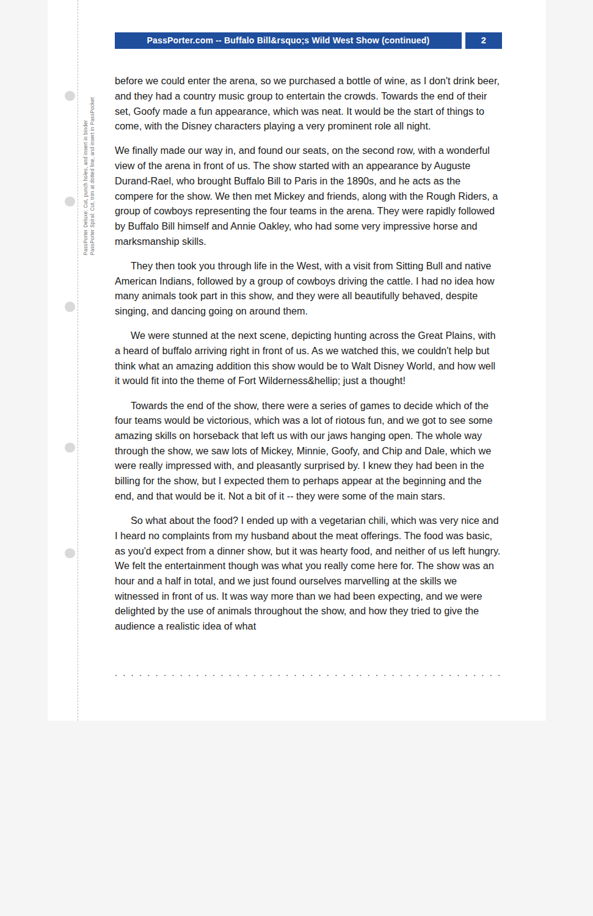PassPorter Deluxe: Cut, punch holes, and insert in binder PassPorter Spiral: Cut, trim at dotted line, and insert in PassPocket
PassPorter.com -- Buffalo Bill&rsquo;s Wild West Show (continued)
2
before we could enter the arena, so we purchased a bottle of wine, as I don't drink beer, and they had a country music group to entertain the crowds. Towards the end of their set, Goofy made a fun appearance, which was neat. It would be the start of things to come, with the Disney characters playing a very prominent role all night.
We finally made our way in, and found our seats, on the second row, with a wonderful view of the arena in front of us. The show started with an appearance by Auguste Durand-Rael, who brought Buffalo Bill to Paris in the 1890s, and he acts as the compere for the show. We then met Mickey and friends, along with the Rough Riders, a group of cowboys representing the four teams in the arena. They were rapidly followed by Buffalo Bill himself and Annie Oakley, who had some very impressive horse and marksmanship skills.
They then took you through life in the West, with a visit from Sitting Bull and native American Indians, followed by a group of cowboys driving the cattle. I had no idea how many animals took part in this show, and they were all beautifully behaved, despite singing, and dancing going on around them.
We were stunned at the next scene, depicting hunting across the Great Plains, with a heard of buffalo arriving right in front of us. As we watched this, we couldn't help but think what an amazing addition this show would be to Walt Disney World, and how well it would fit into the theme of Fort Wilderness&hellip; just a thought!
Towards the end of the show, there were a series of games to decide which of the four teams would be victorious, which was a lot of riotous fun, and we got to see some amazing skills on horseback that left us with our jaws hanging open. The whole way through the show, we saw lots of Mickey, Minnie, Goofy, and Chip and Dale, which we were really impressed with, and pleasantly surprised by. I knew they had been in the billing for the show, but I expected them to perhaps appear at the beginning and the end, and that would be it. Not a bit of it -- they were some of the main stars.
So what about the food? I ended up with a vegetarian chili, which was very nice and I heard no complaints from my husband about the meat offerings. The food was basic, as you'd expect from a dinner show, but it was hearty food, and neither of us left hungry. We felt the entertainment though was what you really come here for. The show was an hour and a half in total, and we just found ourselves marvelling at the skills we witnessed in front of us. It was way more than we had been expecting, and we were delighted by the use of animals throughout the show, and how they tried to give the audience a realistic idea of what
. . . . . . . . . . . . . . . . . . . . . . . . . . . . . . . . . . . . . . . . . . . . . . . . . . . . . . . . . . . . . .